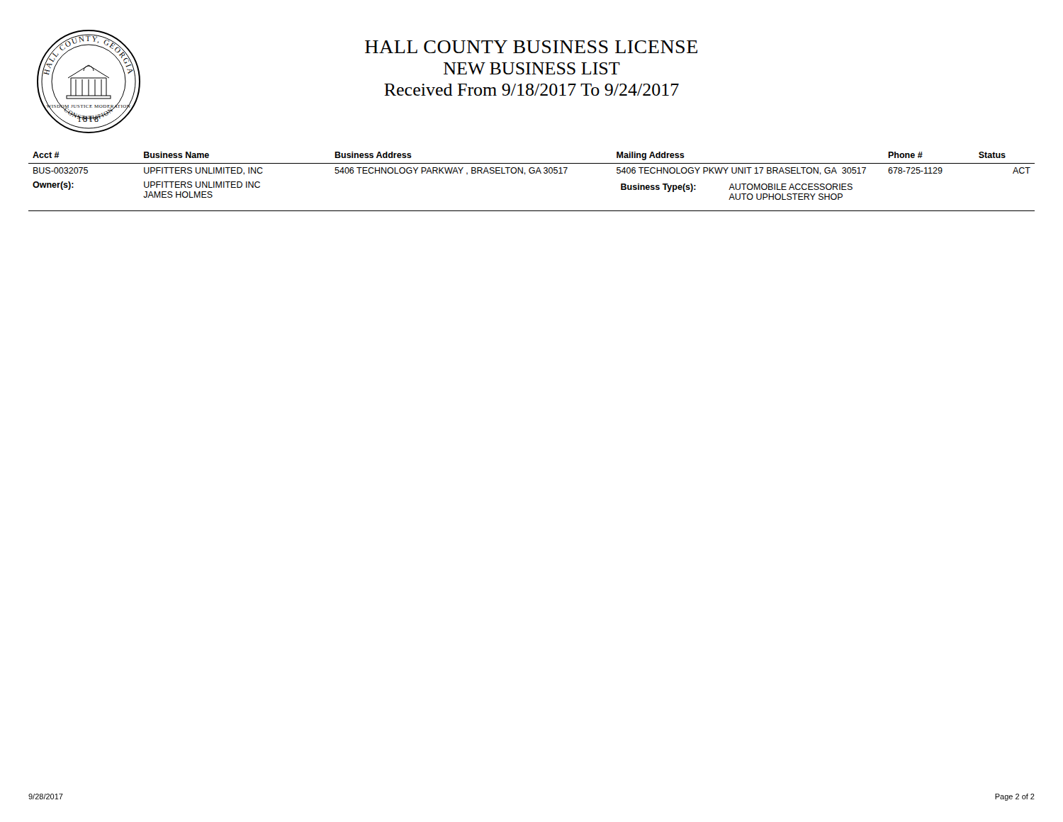HALL COUNTY, GEORGIA CONSTITUTION WISDOM JUSTICE MODERATION 1818
HALL COUNTY BUSINESS LICENSE
NEW BUSINESS LIST
Received From 9/18/2017 To 9/24/2017
| Acct # | Business Name | Business Address | Mailing Address | Phone # | Status |
| --- | --- | --- | --- | --- | --- |
| BUS-0032075 | UPFITTERS UNLIMITED, INC | 5406 TECHNOLOGY PARKWAY , BRASELTON, GA 30517 | 5406 TECHNOLOGY PKWY UNIT 17 BRASELTON, GA 30517 | 678-725-1129 | ACT |
| Owner(s): | UPFITTERS UNLIMITED INC JAMES HOLMES | | / Business Type(s): / AUTOMOBILE ACCESSORIES AUTO UPHOLSTERY SHOP / | | |
9/28/2017
Page 2 of 2